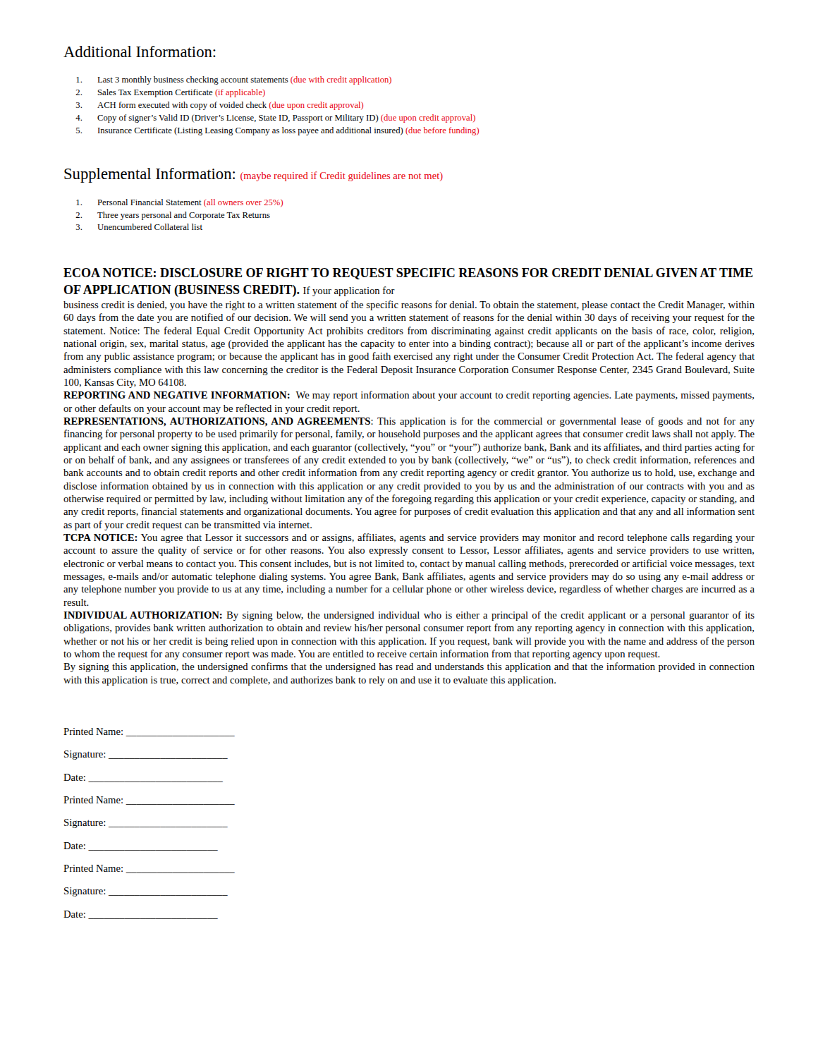Additional Information:
Last 3 monthly business checking account statements (due with credit application)
Sales Tax Exemption Certificate (if applicable)
ACH form executed with copy of voided check (due upon credit approval)
Copy of signer’s Valid ID (Driver’s License, State ID, Passport or Military ID) (due upon credit approval)
Insurance Certificate (Listing Leasing Company as loss payee and additional insured) (due before funding)
Supplemental Information: (maybe required if Credit guidelines are not met)
Personal Financial Statement (all owners over 25%)
Three years personal and Corporate Tax Returns
Unencumbered Collateral list
ECOA NOTICE: DISCLOSURE OF RIGHT TO REQUEST SPECIFIC REASONS FOR CREDIT DENIAL GIVEN AT TIME OF APPLICATION (BUSINESS CREDIT). If your application for
business credit is denied, you have the right to a written statement of the specific reasons for denial. To obtain the statement, please contact the Credit Manager, within 60 days from the date you are notified of our decision. We will send you a written statement of reasons for the denial within 30 days of receiving your request for the statement. Notice: The federal Equal Credit Opportunity Act prohibits creditors from discriminating against credit applicants on the basis of race, color, religion, national origin, sex, marital status, age (provided the applicant has the capacity to enter into a binding contract); because all or part of the applicant’s income derives from any public assistance program; or because the applicant has in good faith exercised any right under the Consumer Credit Protection Act. The federal agency that administers compliance with this law concerning the creditor is the Federal Deposit Insurance Corporation Consumer Response Center, 2345 Grand Boulevard, Suite 100, Kansas City, MO 64108.
REPORTING AND NEGATIVE INFORMATION: We may report information about your account to credit reporting agencies. Late payments, missed payments, or other defaults on your account may be reflected in your credit report.
REPRESENTATIONS, AUTHORIZATIONS, AND AGREEMENTS: This application is for the commercial or governmental lease of goods and not for any financing for personal property to be used primarily for personal, family, or household purposes and the applicant agrees that consumer credit laws shall not apply. The applicant and each owner signing this application, and each guarantor (collectively, “you” or “your”) authorize bank, Bank and its affiliates, and third parties acting for or on behalf of bank, and any assignees or transferees of any credit extended to you by bank (collectively, “we” or “us”), to check credit information, references and bank accounts and to obtain credit reports and other credit information from any credit reporting agency or credit grantor. You authorize us to hold, use, exchange and disclose information obtained by us in connection with this application or any credit provided to you by us and the administration of our contracts with you and as otherwise required or permitted by law, including without limitation any of the foregoing regarding this application or your credit experience, capacity or standing, and any credit reports, financial statements and organizational documents. You agree for purposes of credit evaluation this application and that any and all information sent as part of your credit request can be transmitted via internet.
TCPA NOTICE: You agree that Lessor it successors and or assigns, affiliates, agents and service providers may monitor and record telephone calls regarding your account to assure the quality of service or for other reasons. You also expressly consent to Lessor, Lessor affiliates, agents and service providers to use written, electronic or verbal means to contact you. This consent includes, but is not limited to, contact by manual calling methods, prerecorded or artificial voice messages, text messages, e-mails and/or automatic telephone dialing systems. You agree Bank, Bank affiliates, agents and service providers may do so using any e-mail address or any telephone number you provide to us at any time, including a number for a cellular phone or other wireless device, regardless of whether charges are incurred as a result.
INDIVIDUAL AUTHORIZATION: By signing below, the undersigned individual who is either a principal of the credit applicant or a personal guarantor of its obligations, provides bank written authorization to obtain and review his/her personal consumer report from any reporting agency in connection with this application, whether or not his or her credit is being relied upon in connection with this application. If you request, bank will provide you with the name and address of the person to whom the request for any consumer report was made. You are entitled to receive certain information from that reporting agency upon request.
By signing this application, the undersigned confirms that the undersigned has read and understands this application and that the information provided in connection with this application is true, correct and complete, and authorizes bank to rely on and use it to evaluate this application.
Printed Name: _____________________
Signature: _______________________
Date: __________________________
Printed Name: _____________________
Signature: _______________________
Date: _________________________
Printed Name: _____________________
Signature: _______________________
Date: _________________________